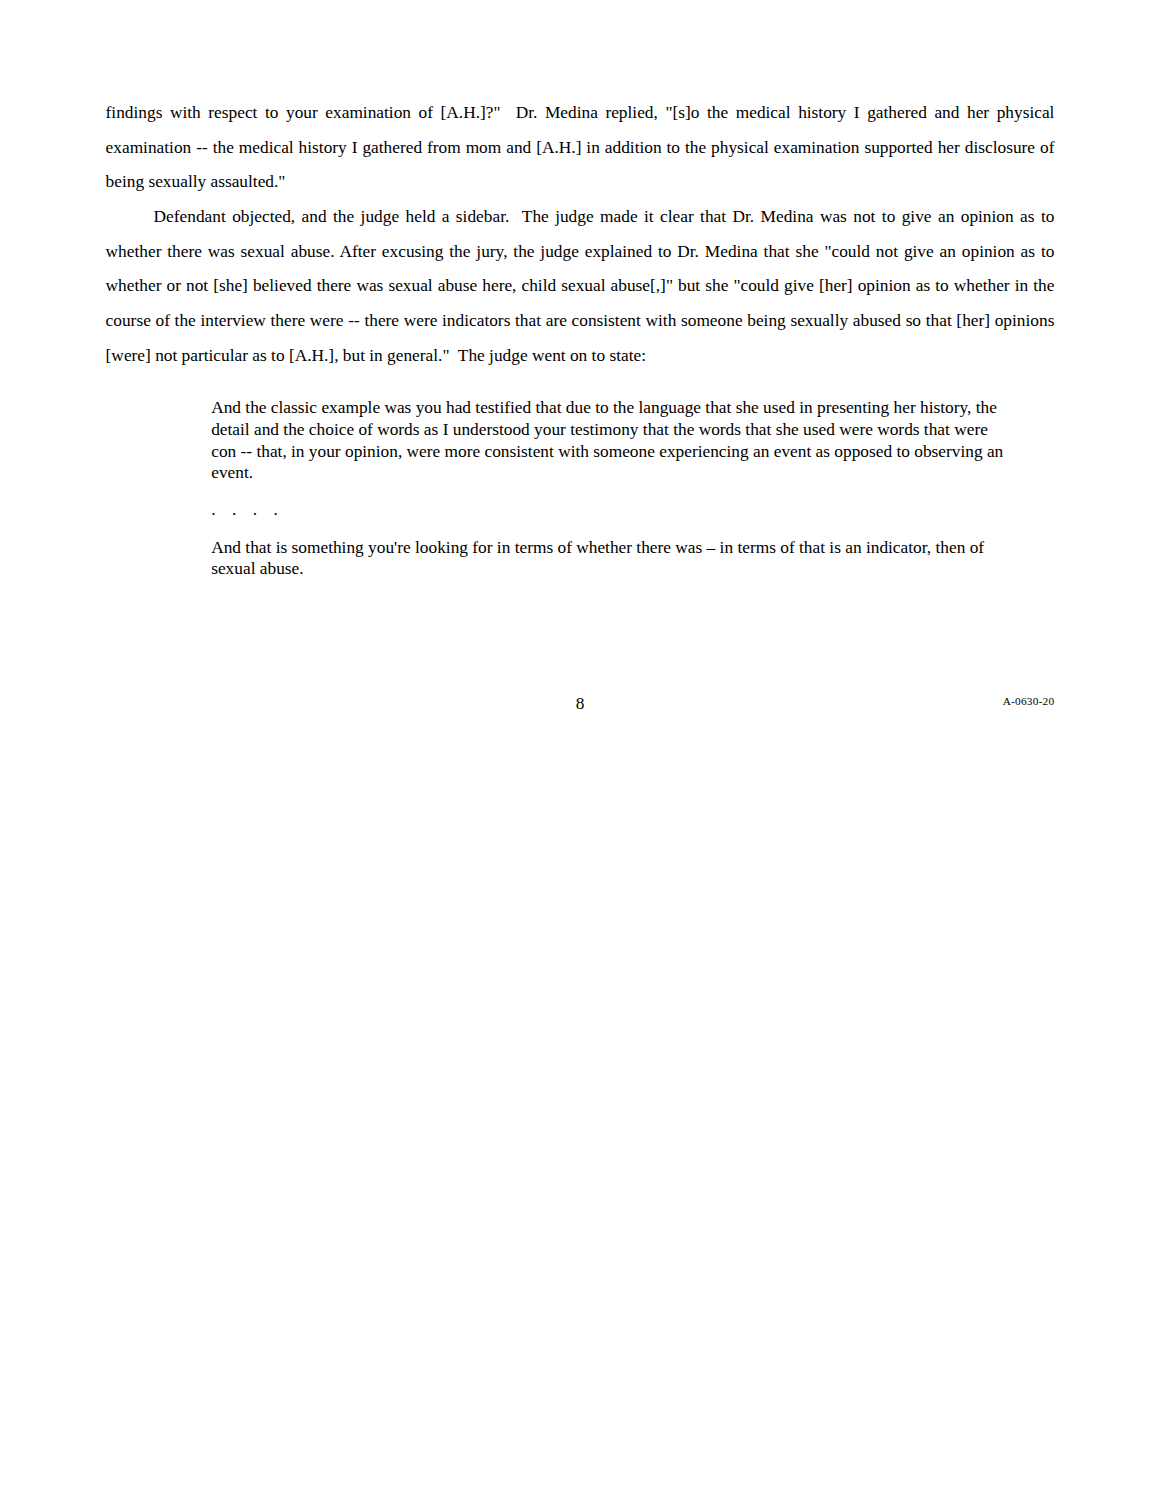findings with respect to your examination of [A.H.]?" Dr. Medina replied, "[s]o the medical history I gathered and her physical examination -- the medical history I gathered from mom and [A.H.] in addition to the physical examination supported her disclosure of being sexually assaulted."
Defendant objected, and the judge held a sidebar. The judge made it clear that Dr. Medina was not to give an opinion as to whether there was sexual abuse. After excusing the jury, the judge explained to Dr. Medina that she "could not give an opinion as to whether or not [she] believed there was sexual abuse here, child sexual abuse[,]" but she "could give [her] opinion as to whether in the course of the interview there were -- there were indicators that are consistent with someone being sexually abused so that [her] opinions [were] not particular as to [A.H.], but in general." The judge went on to state:
And the classic example was you had testified that due to the language that she used in presenting her history, the detail and the choice of words as I understood your testimony that the words that she used were words that were con -- that, in your opinion, were more consistent with someone experiencing an event as opposed to observing an event.
. . . .
And that is something you're looking for in terms of whether there was – in terms of that is an indicator, then of sexual abuse.
8
A-0630-20